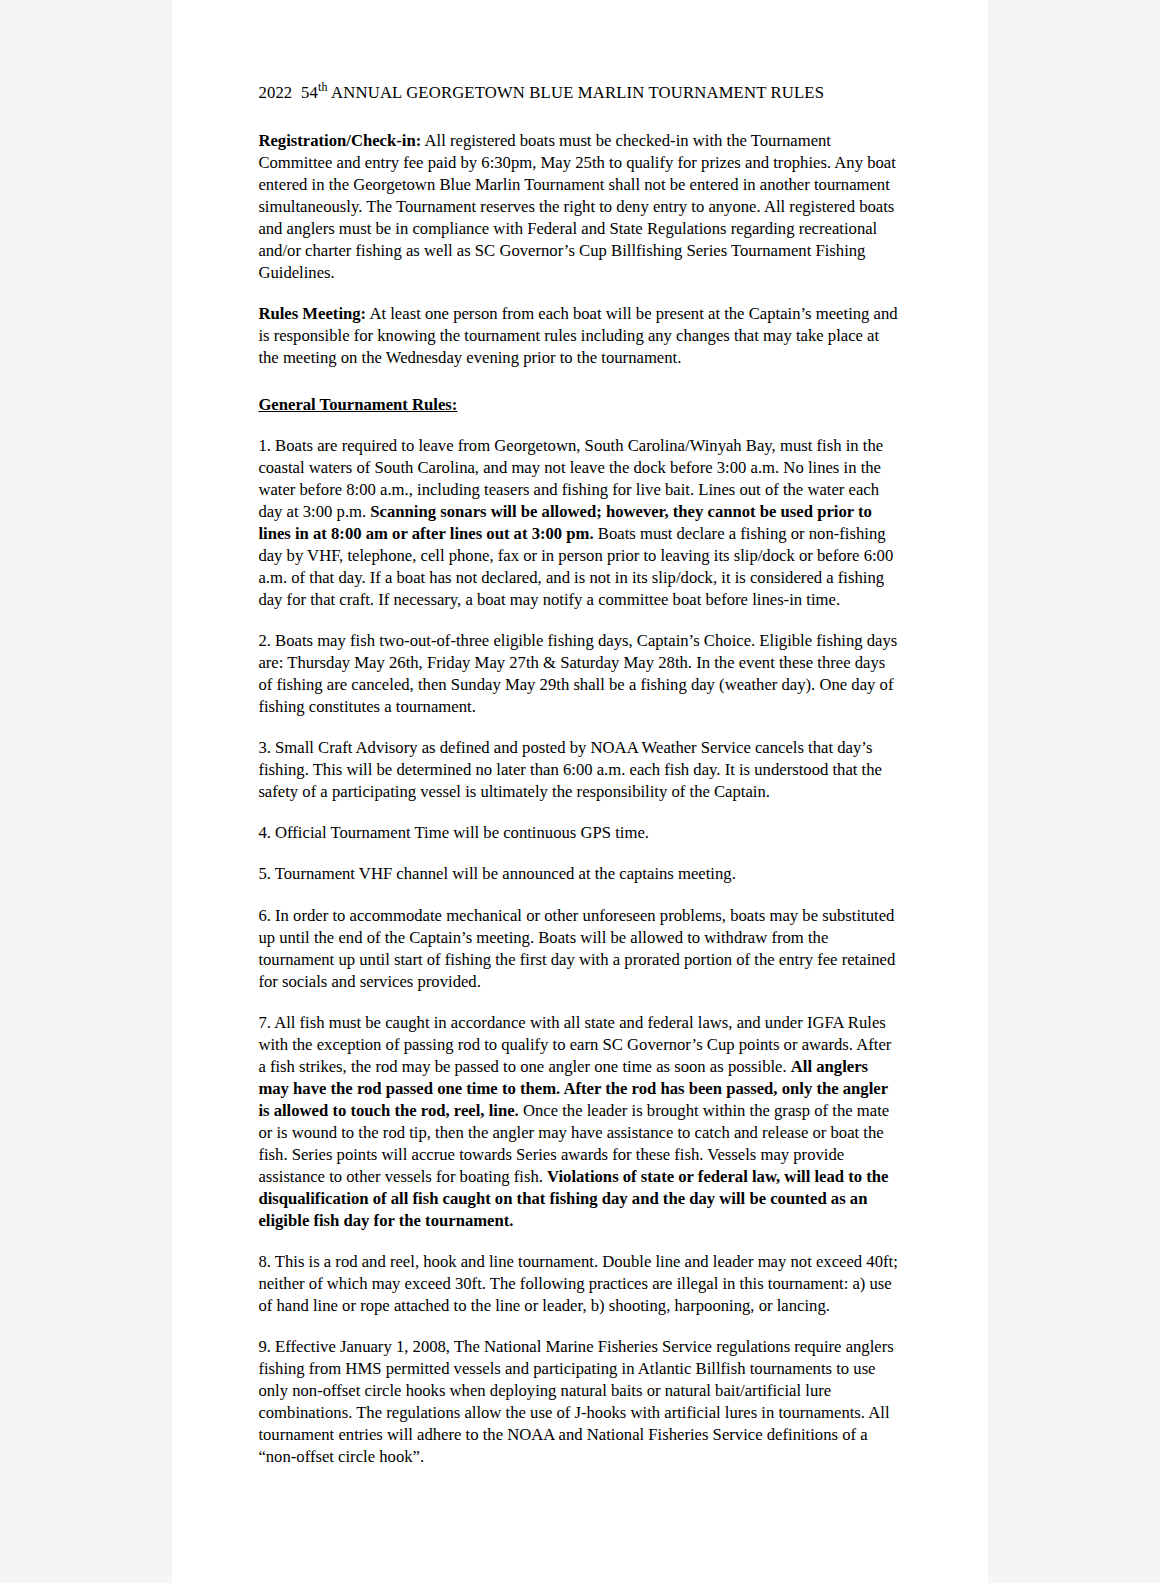2022 54th ANNUAL GEORGETOWN BLUE MARLIN TOURNAMENT RULES
Registration/Check-in: All registered boats must be checked-in with the Tournament Committee and entry fee paid by 6:30pm, May 25th to qualify for prizes and trophies. Any boat entered in the Georgetown Blue Marlin Tournament shall not be entered in another tournament simultaneously. The Tournament reserves the right to deny entry to anyone. All registered boats and anglers must be in compliance with Federal and State Regulations regarding recreational and/or charter fishing as well as SC Governor’s Cup Billfishing Series Tournament Fishing Guidelines.
Rules Meeting: At least one person from each boat will be present at the Captain’s meeting and is responsible for knowing the tournament rules including any changes that may take place at the meeting on the Wednesday evening prior to the tournament.
General Tournament Rules:
1. Boats are required to leave from Georgetown, South Carolina/Winyah Bay, must fish in the coastal waters of South Carolina, and may not leave the dock before 3:00 a.m. No lines in the water before 8:00 a.m., including teasers and fishing for live bait. Lines out of the water each day at 3:00 p.m. Scanning sonars will be allowed; however, they cannot be used prior to lines in at 8:00 am or after lines out at 3:00 pm. Boats must declare a fishing or non-fishing day by VHF, telephone, cell phone, fax or in person prior to leaving its slip/dock or before 6:00 a.m. of that day. If a boat has not declared, and is not in its slip/dock, it is considered a fishing day for that craft. If necessary, a boat may notify a committee boat before lines-in time.
2. Boats may fish two-out-of-three eligible fishing days, Captain’s Choice. Eligible fishing days are: Thursday May 26th, Friday May 27th & Saturday May 28th. In the event these three days of fishing are canceled, then Sunday May 29th shall be a fishing day (weather day). One day of fishing constitutes a tournament.
3. Small Craft Advisory as defined and posted by NOAA Weather Service cancels that day’s fishing. This will be determined no later than 6:00 a.m. each fish day. It is understood that the safety of a participating vessel is ultimately the responsibility of the Captain.
4. Official Tournament Time will be continuous GPS time.
5. Tournament VHF channel will be announced at the captains meeting.
6. In order to accommodate mechanical or other unforeseen problems, boats may be substituted up until the end of the Captain’s meeting. Boats will be allowed to withdraw from the tournament up until start of fishing the first day with a prorated portion of the entry fee retained for socials and services provided.
7. All fish must be caught in accordance with all state and federal laws, and under IGFA Rules with the exception of passing rod to qualify to earn SC Governor’s Cup points or awards. After a fish strikes, the rod may be passed to one angler one time as soon as possible. All anglers may have the rod passed one time to them. After the rod has been passed, only the angler is allowed to touch the rod, reel, line. Once the leader is brought within the grasp of the mate or is wound to the rod tip, then the angler may have assistance to catch and release or boat the fish. Series points will accrue towards Series awards for these fish. Vessels may provide assistance to other vessels for boating fish. Violations of state or federal law, will lead to the disqualification of all fish caught on that fishing day and the day will be counted as an eligible fish day for the tournament.
8. This is a rod and reel, hook and line tournament. Double line and leader may not exceed 40ft; neither of which may exceed 30ft. The following practices are illegal in this tournament: a) use of hand line or rope attached to the line or leader, b) shooting, harpooning, or lancing.
9. Effective January 1, 2008, The National Marine Fisheries Service regulations require anglers fishing from HMS permitted vessels and participating in Atlantic Billfish tournaments to use only non-offset circle hooks when deploying natural baits or natural bait/artificial lure combinations. The regulations allow the use of J-hooks with artificial lures in tournaments. All tournament entries will adhere to the NOAA and National Fisheries Service definitions of a “non-offset circle hook”.